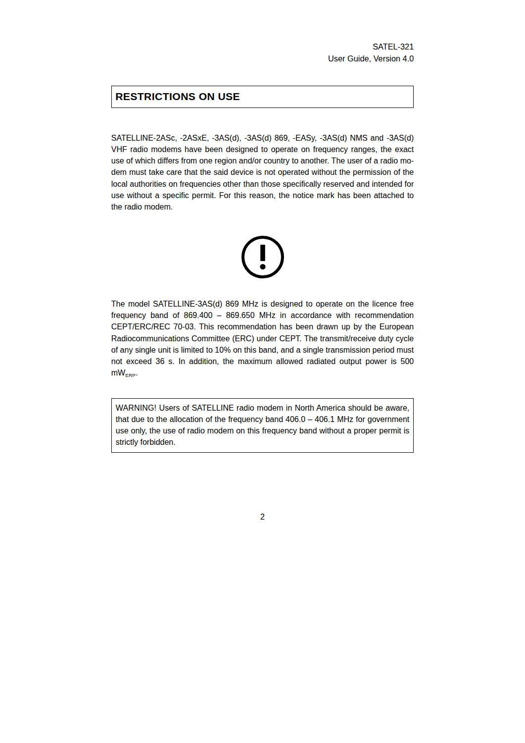SATEL-321
User Guide, Version 4.0
Restrictions on Use
SATELLINE-2ASc, -2ASxE, -3AS(d), -3AS(d) 869, -EASy, -3AS(d) NMS and -3AS(d) VHF radio modems have been designed to operate on frequency ranges, the exact use of which differs from one region and/or country to another. The user of a radio modem must take care that the said device is not operated without the permission of the local authorities on frequencies other than those specifically reserved and intended for use without a specific permit. For this reason, the notice mark has been attached to the radio modem.
The model SATELLINE-3AS(d) 869 MHz is designed to operate on the licence free frequency band of 869.400 – 869.650 MHz in accordance with recommendation CEPT/ERC/REC 70-03. This recommendation has been drawn up by the European Radiocommunications Committee (ERC) under CEPT. The transmit/receive duty cycle of any single unit is limited to 10% on this band, and a single transmission period must not exceed 36 s. In addition, the maximum allowed radiated output power is 500 mWERP.
WARNING! Users of SATELLINE radio modem in North America should be aware, that due to the allocation of the frequency band 406.0 – 406.1 MHz for government use only, the use of radio modem on this frequency band without a proper permit is strictly forbidden.
2